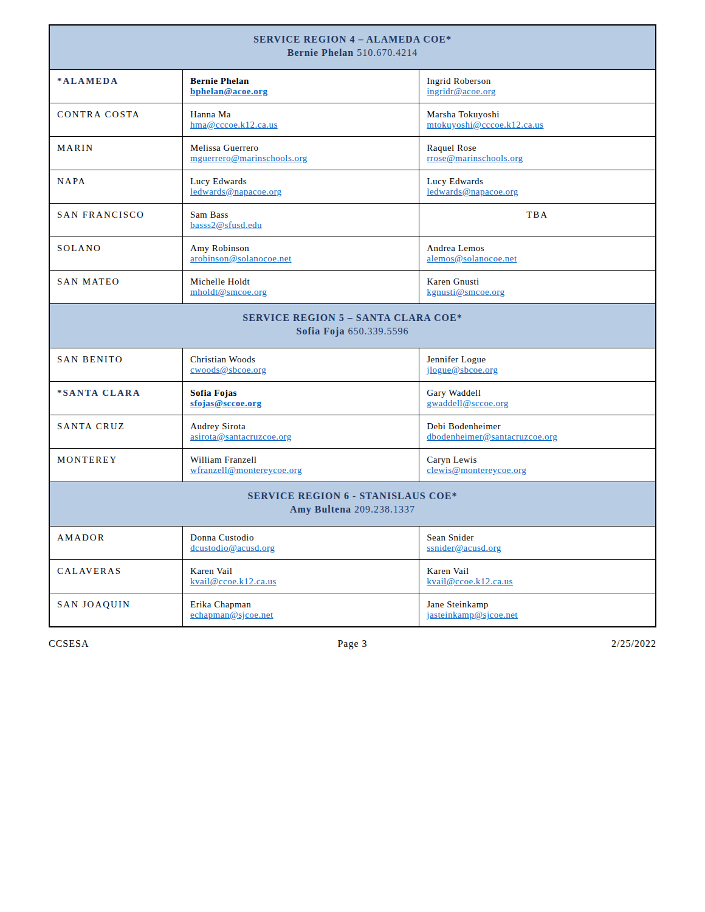| SERVICE REGION 4 – ALAMEDA COE* Bernie Phelan 510.670.4214 |
| *ALAMEDA | Bernie Phelan bphelan@acoe.org | Ingrid Roberson ingridr@acoe.org |
| CONTRA COSTA | Hanna Ma hma@cccoe.k12.ca.us | Marsha Tokuyoshi mtokuyoshi@cccoe.k12.ca.us |
| MARIN | Melissa Guerrero mguerrero@marinschools.org | Raquel Rose rrose@marinschools.org |
| NAPA | Lucy Edwards ledwards@napacoe.org | Lucy Edwards ledwards@napacoe.org |
| SAN FRANCISCO | Sam Bass basss2@sfusd.edu | TBA |
| SOLANO | Amy Robinson arobinson@solanocoe.net | Andrea Lemos alemos@solanocoe.net |
| SAN MATEO | Michelle Holdt mholdt@smcoe.org | Karen Gnusti kgnusti@smcoe.org |
| SERVICE REGION 5 – SANTA CLARA COE* Sofia Foja 650.339.5596 |
| SAN BENITO | Christian Woods cwoods@sbcoe.org | Jennifer Logue jlogue@sbcoe.org |
| *SANTA CLARA | Sofia Fojas sfojas@sccoe.org | Gary Waddell gwaddell@sccoe.org |
| SANTA CRUZ | Audrey Sirota asirota@santacruzcoe.org | Debi Bodenheimer dbodenheimer@santacruzcoe.org |
| MONTEREY | William Franzell wfranzell@montereycoe.org | Caryn Lewis clewis@montereycoe.org |
| SERVICE REGION 6 - STANISLAUS COE* Amy Bultena 209.238.1337 |
| AMADOR | Donna Custodio dcustodio@acusd.org | Sean Snider ssnider@acusd.org |
| CALAVERAS | Karen Vail kvail@ccoe.k12.ca.us | Karen Vail kvail@ccoe.k12.ca.us |
| SAN JOAQUIN | Erika Chapman echapman@sjcoe.net | Jane Steinkamp jasteinkamp@sjcoe.net |
CCSESA
Page 3
2/25/2022